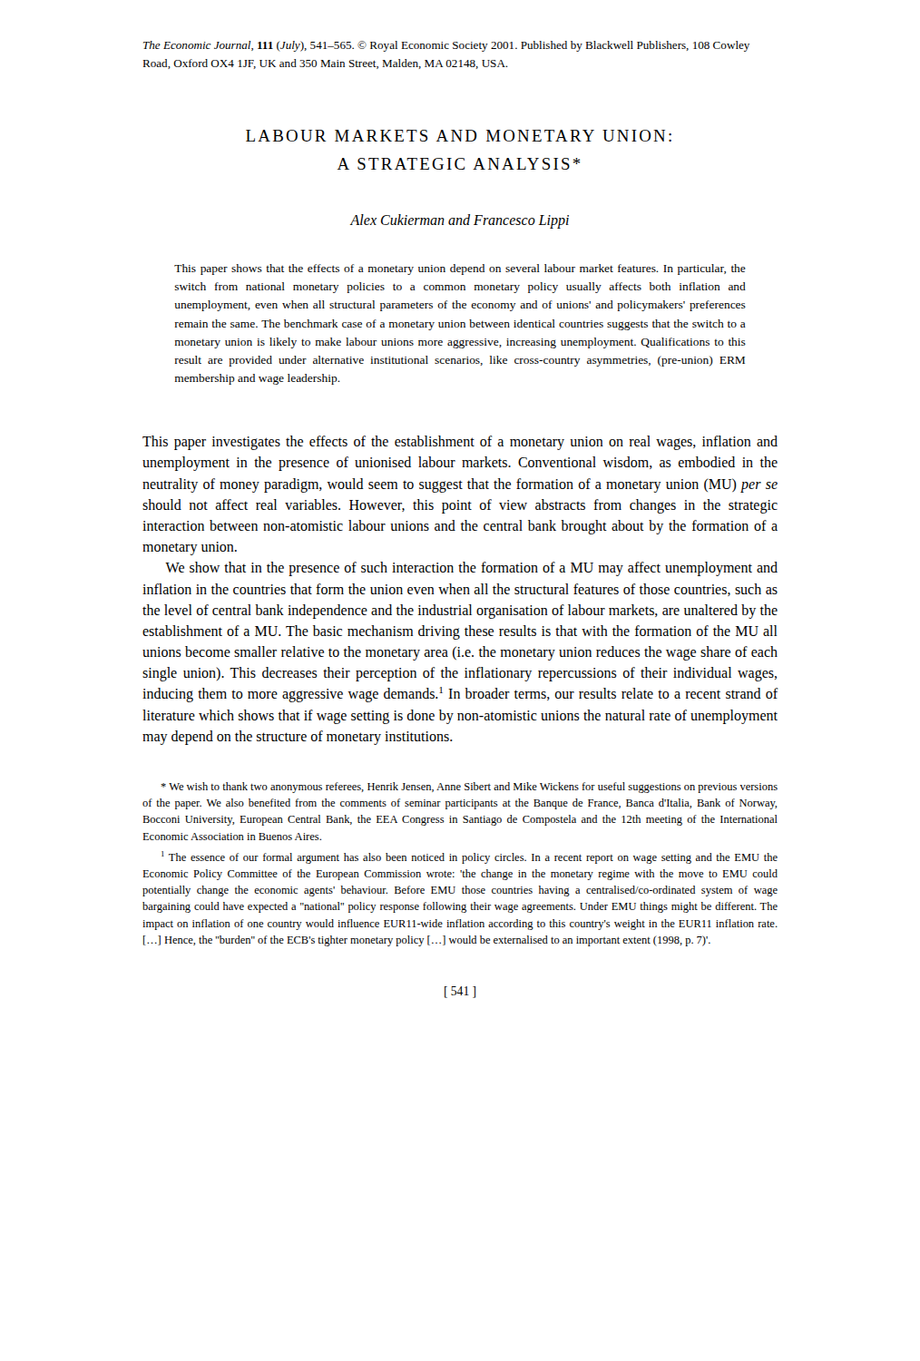The Economic Journal, 111 (July), 541–565. © Royal Economic Society 2001. Published by Blackwell Publishers, 108 Cowley Road, Oxford OX4 1JF, UK and 350 Main Street, Malden, MA 02148, USA.
LABOUR MARKETS AND MONETARY UNION:
A STRATEGIC ANALYSIS*
Alex Cukierman and Francesco Lippi
This paper shows that the effects of a monetary union depend on several labour market features. In particular, the switch from national monetary policies to a common monetary policy usually affects both inflation and unemployment, even when all structural parameters of the economy and of unions' and policymakers' preferences remain the same. The benchmark case of a monetary union between identical countries suggests that the switch to a monetary union is likely to make labour unions more aggressive, increasing unemployment. Qualifications to this result are provided under alternative institutional scenarios, like cross-country asymmetries, (pre-union) ERM membership and wage leadership.
This paper investigates the effects of the establishment of a monetary union on real wages, inflation and unemployment in the presence of unionised labour markets. Conventional wisdom, as embodied in the neutrality of money paradigm, would seem to suggest that the formation of a monetary union (MU) per se should not affect real variables. However, this point of view abstracts from changes in the strategic interaction between non-atomistic labour unions and the central bank brought about by the formation of a monetary union.
We show that in the presence of such interaction the formation of a MU may affect unemployment and inflation in the countries that form the union even when all the structural features of those countries, such as the level of central bank independence and the industrial organisation of labour markets, are unaltered by the establishment of a MU. The basic mechanism driving these results is that with the formation of the MU all unions become smaller relative to the monetary area (i.e. the monetary union reduces the wage share of each single union). This decreases their perception of the inflationary repercussions of their individual wages, inducing them to more aggressive wage demands.1 In broader terms, our results relate to a recent strand of literature which shows that if wage setting is done by non-atomistic unions the natural rate of unemployment may depend on the structure of monetary institutions.
* We wish to thank two anonymous referees, Henrik Jensen, Anne Sibert and Mike Wickens for useful suggestions on previous versions of the paper. We also benefited from the comments of seminar participants at the Banque de France, Banca d'Italia, Bank of Norway, Bocconi University, European Central Bank, the EEA Congress in Santiago de Compostela and the 12th meeting of the International Economic Association in Buenos Aires.
1 The essence of our formal argument has also been noticed in policy circles. In a recent report on wage setting and the EMU the Economic Policy Committee of the European Commission wrote: 'the change in the monetary regime with the move to EMU could potentially change the economic agents' behaviour. Before EMU those countries having a centralised/co-ordinated system of wage bargaining could have expected a ''national'' policy response following their wage agreements. Under EMU things might be different. The impact on inflation of one country would influence EUR11-wide inflation according to this country's weight in the EUR11 inflation rate. […] Hence, the ''burden'' of the ECB's tighter monetary policy […] would be externalised to an important extent (1998, p. 7)'.
[ 541 ]